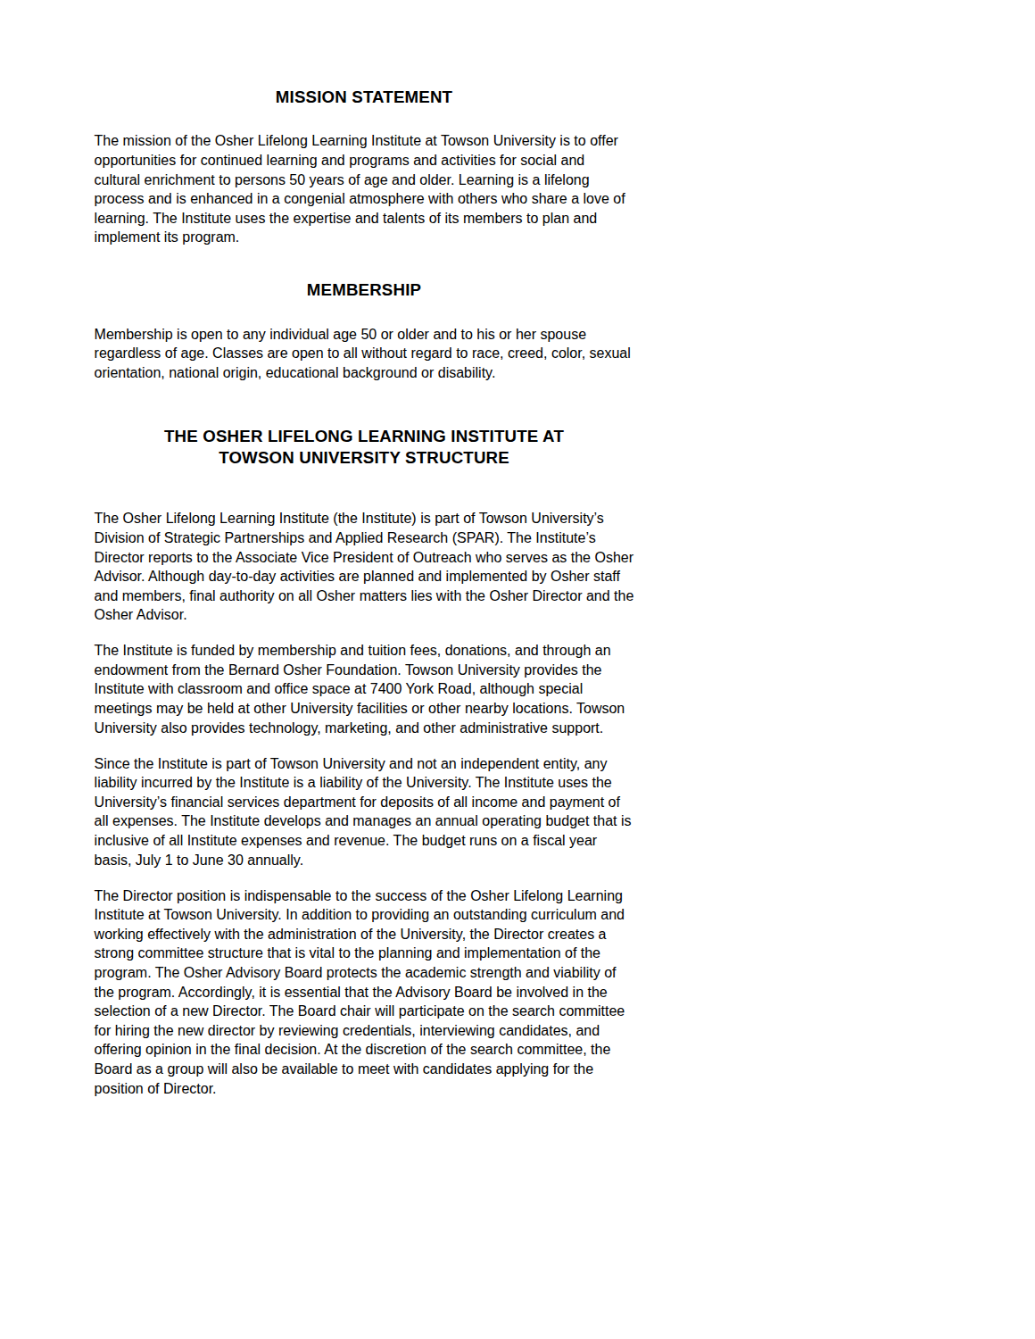MISSION STATEMENT
The mission of the Osher Lifelong Learning Institute at Towson University is to offer opportunities for continued learning and programs and activities for social and cultural enrichment to persons 50 years of age and older. Learning is a lifelong process and is enhanced in a congenial atmosphere with others who share a love of learning. The Institute uses the expertise and talents of its members to plan and implement its program.
MEMBERSHIP
Membership is open to any individual age 50 or older and to his or her spouse regardless of age. Classes are open to all without regard to race, creed, color, sexual orientation, national origin, educational background or disability.
THE OSHER LIFELONG LEARNING INSTITUTE AT TOWSON UNIVERSITY STRUCTURE
The Osher Lifelong Learning Institute (the Institute) is part of Towson University’s Division of Strategic Partnerships and Applied Research (SPAR). The Institute’s Director reports to the Associate Vice President of Outreach who serves as the Osher Advisor. Although day-to-day activities are planned and implemented by Osher staff and members, final authority on all Osher matters lies with the Osher Director and the Osher Advisor.
The Institute is funded by membership and tuition fees, donations, and through an endowment from the Bernard Osher Foundation. Towson University provides the Institute with classroom and office space at 7400 York Road, although special meetings may be held at other University facilities or other nearby locations. Towson University also provides technology, marketing, and other administrative support.
Since the Institute is part of Towson University and not an independent entity, any liability incurred by the Institute is a liability of the University. The Institute uses the University’s financial services department for deposits of all income and payment of all expenses. The Institute develops and manages an annual operating budget that is inclusive of all Institute expenses and revenue. The budget runs on a fiscal year basis, July 1 to June 30 annually.
The Director position is indispensable to the success of the Osher Lifelong Learning Institute at Towson University. In addition to providing an outstanding curriculum and working effectively with the administration of the University, the Director creates a strong committee structure that is vital to the planning and implementation of the program. The Osher Advisory Board protects the academic strength and viability of the program. Accordingly, it is essential that the Advisory Board be involved in the selection of a new Director. The Board chair will participate on the search committee for hiring the new director by reviewing credentials, interviewing candidates, and offering opinion in the final decision. At the discretion of the search committee, the Board as a group will also be available to meet with candidates applying for the position of Director.